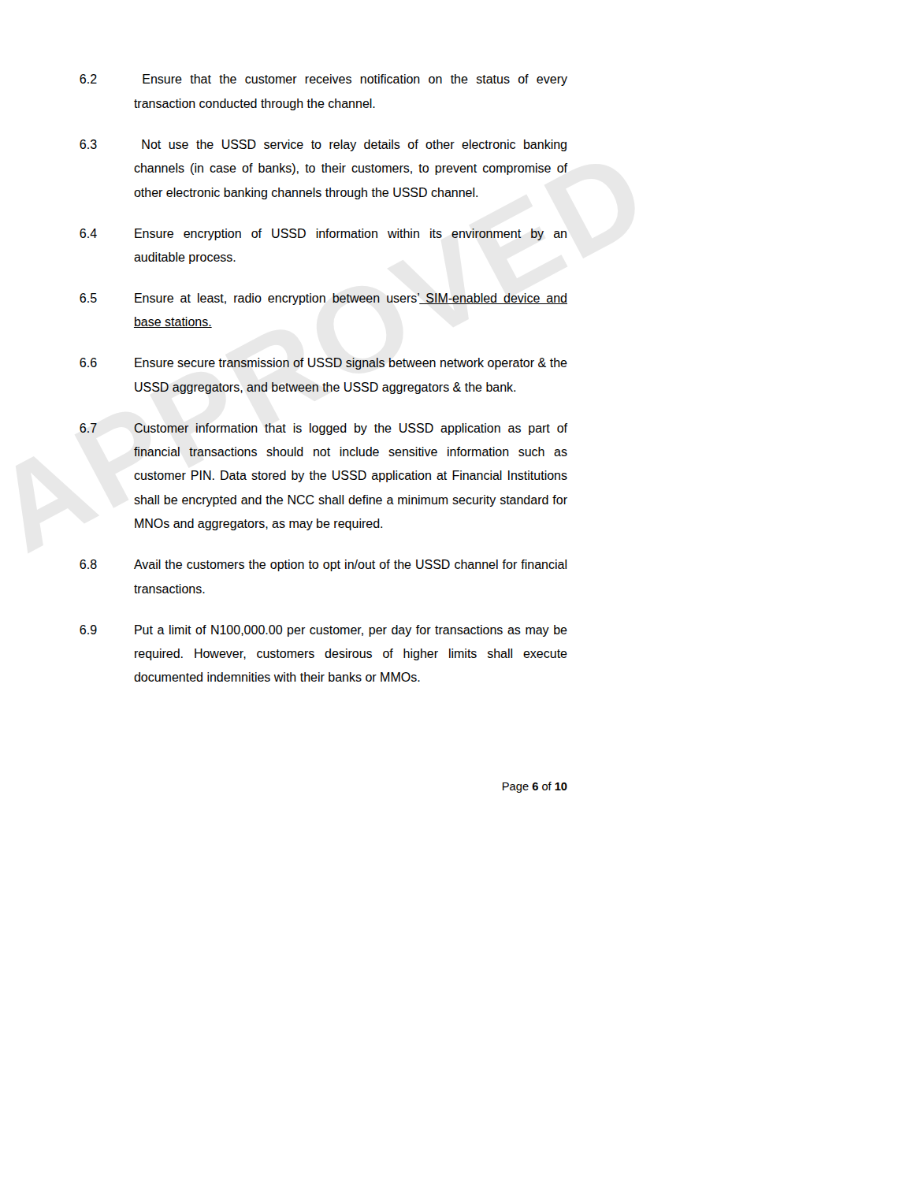APPROVED
6.2
Ensure that the customer receives notification on the status of every transaction conducted through the channel.
6.3
Not use the USSD service to relay details of other electronic banking channels (in case of banks), to their customers, to prevent compromise of other electronic banking channels through the USSD channel.
6.4
Ensure encryption of USSD information within its environment by an auditable process.
6.5
Ensure at least, radio encryption between users’ SIM-enabled device and base stations.
6.6
Ensure secure transmission of USSD signals between network operator & the USSD aggregators, and between the USSD aggregators & the bank.
6.7
Customer information that is logged by the USSD application as part of financial transactions should not include sensitive information such as customer PIN. Data stored by the USSD application at Financial Institutions shall be encrypted and the NCC shall define a minimum security standard for MNOs and aggregators, as may be required.
6.8
Avail the customers the option to opt in/out of the USSD channel for financial transactions.
6.9
Put a limit of N100,000.00 per customer, per day for transactions as may be required. However, customers desirous of higher limits shall execute documented indemnities with their banks or MMOs.
Page 6 of 10